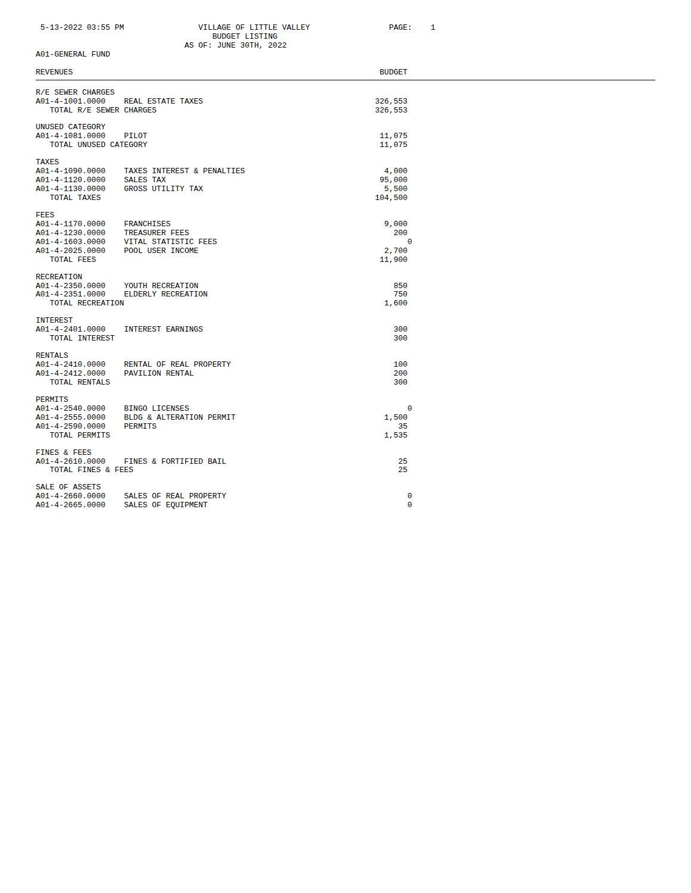5-13-2022 03:55 PM                VILLAGE OF LITTLE VALLEY                 PAGE:    1
                                      BUDGET LISTING
                                AS OF: JUNE 30TH, 2022
A01-GENERAL FUND
REVENUES                                                                  BUDGET
R/E SEWER CHARGES
A01-4-1001.0000    REAL ESTATE TAXES                                     326,553
   TOTAL R/E SEWER CHARGES                                               326,553
UNUSED CATEGORY
A01-4-1081.0000    PILOT                                                  11,075
   TOTAL UNUSED CATEGORY                                                  11,075
TAXES
A01-4-1090.0000    TAXES INTEREST & PENALTIES                              4,000
A01-4-1120.0000    SALES TAX                                              95,000
A01-4-1130.0000    GROSS UTILITY TAX                                       5,500
   TOTAL TAXES                                                           104,500
FEES
A01-4-1170.0000    FRANCHISES                                              9,000
A01-4-1230.0000    TREASURER FEES                                            200
A01-4-1603.0000    VITAL STATISTIC FEES                                         0
A01-4-2025.0000    POOL USER INCOME                                        2,700
   TOTAL FEES                                                             11,900
RECREATION
A01-4-2350.0000    YOUTH RECREATION                                          850
A01-4-2351.0000    ELDERLY RECREATION                                        750
   TOTAL RECREATION                                                        1,600
INTEREST
A01-4-2401.0000    INTEREST EARNINGS                                         300
   TOTAL INTEREST                                                            300
RENTALS
A01-4-2410.0000    RENTAL OF REAL PROPERTY                                   100
A01-4-2412.0000    PAVILION RENTAL                                           200
   TOTAL RENTALS                                                             300
PERMITS
A01-4-2540.0000    BINGO LICENSES                                               0
A01-4-2555.0000    BLDG & ALTERATION PERMIT                                1,500
A01-4-2590.0000    PERMITS                                                    35
   TOTAL PERMITS                                                           1,535
FINES & FEES
A01-4-2610.0000    FINES & FORTIFIED BAIL                                     25
   TOTAL FINES & FEES                                                         25
SALE OF ASSETS
A01-4-2660.0000    SALES OF REAL PROPERTY                                       0
A01-4-2665.0000    SALES OF EQUIPMENT                                           0